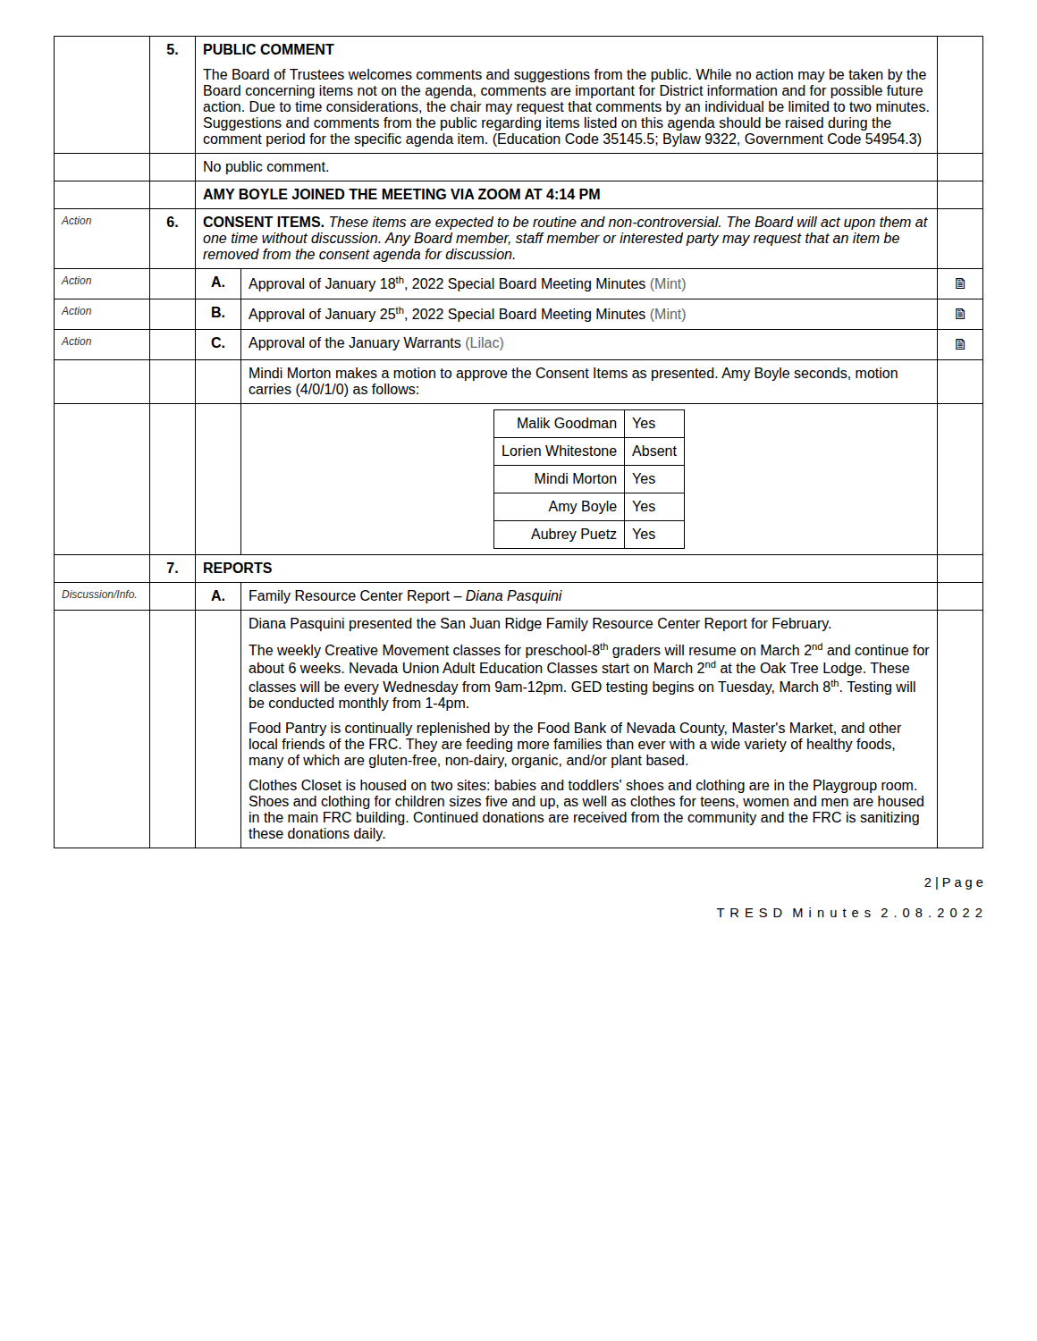| | 5. | PUBLIC COMMENT The Board of Trustees welcomes comments and suggestions from the public. While no action may be taken by the Board concerning items not on the agenda, comments are important for District information and for possible future action. Due to time considerations, the chair may request that comments by an individual be limited to two minutes. Suggestions and comments from the public regarding items listed on this agenda should be raised during the comment period for the specific agenda item. (Education Code 35145.5; Bylaw 9322, Government Code 54954.3) | |
| | | No public comment. | |
| | | AMY BOYLE JOINED THE MEETING VIA ZOOM AT 4:14 PM | |
| Action | 6. | CONSENT ITEMS. These items are expected to be routine and non-controversial. The Board will act upon them at one time without discussion. Any Board member, staff member or interested party may request that an item be removed from the consent agenda for discussion. | |
| Action | | A. | Approval of January 18 th , 2022 Special Board Meeting Minutes (Mint) | 🗎 |
| Action | | B. | Approval of January 25 th , 2022 Special Board Meeting Minutes (Mint) | 🗎 |
| Action | | C. | Approval of the January Warrants (Lilac) | 🗎 |
| | | | Mindi Morton makes a motion to approve the Consent Items as presented. Amy Boyle seconds, motion carries (4/0/1/0) as follows: | |
| | | | / Malik Goodman / Yes / / Lorien Whitestone / Absent / / Mindi Morton / Yes / / Amy Boyle / Yes / / Aubrey Puetz / Yes / | |
| | 7. | REPORTS | |
| Discussion/Info. | | A. | Family Resource Center Report – Diana Pasquini | |
| | | | Diana Pasquini presented the San Juan Ridge Family Resource Center Report for February. The weekly Creative Movement classes for preschool-8 th graders will resume on March 2 nd and continue for about 6 weeks. Nevada Union Adult Education Classes start on March 2 nd at the Oak Tree Lodge. These classes will be every Wednesday from 9am-12pm. GED testing begins on Tuesday, March 8 th . Testing will be conducted monthly from 1-4pm. Food Pantry is continually replenished by the Food Bank of Nevada County, Master's Market, and other local friends of the FRC. They are feeding more families than ever with a wide variety of healthy foods, many of which are gluten-free, non-dairy, organic, and/or plant based. Clothes Closet is housed on two sites: babies and toddlers' shoes and clothing are in the Playgroup room. Shoes and clothing for children sizes five and up, as well as clothes for teens, women and men are housed in the main FRC building. Continued donations are received from the community and the FRC is sanitizing these donations daily. | |
2 | P a g e
T R E S D M i n u t e s 2 . 0 8 . 2 0 2 2